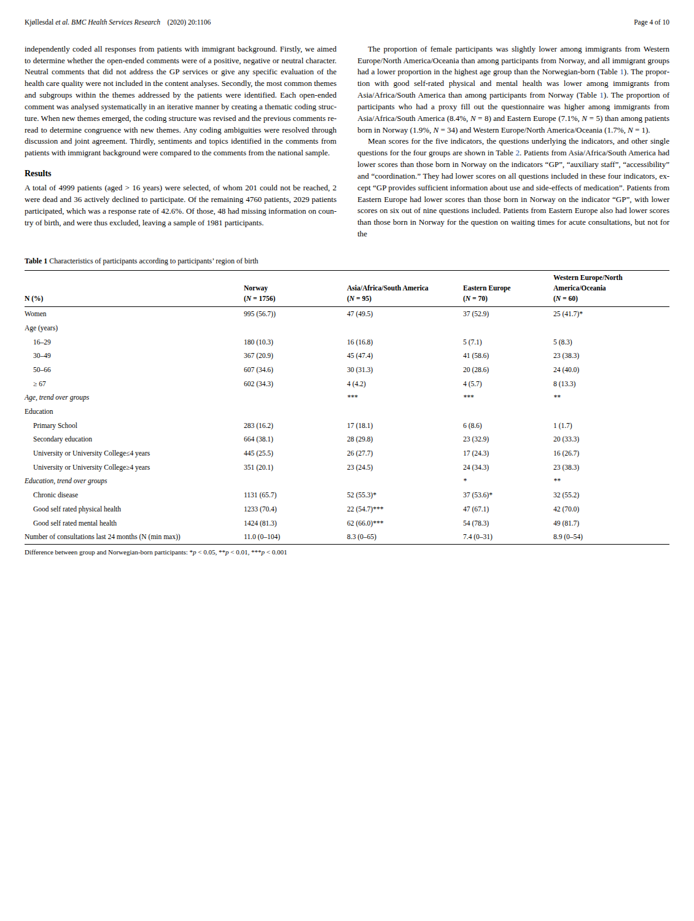Kjøllesdal et al. BMC Health Services Research (2020) 20:1106
Page 4 of 10
independently coded all responses from patients with immigrant background. Firstly, we aimed to determine whether the open-ended comments were of a positive, negative or neutral character. Neutral comments that did not address the GP services or give any specific evaluation of the health care quality were not included in the content analyses. Secondly, the most common themes and subgroups within the themes addressed by the patients were identified. Each open-ended comment was analysed systematically in an iterative manner by creating a thematic coding structure. When new themes emerged, the coding structure was revised and the previous comments re-read to determine congruence with new themes. Any coding ambiguities were resolved through discussion and joint agreement. Thirdly, sentiments and topics identified in the comments from patients with immigrant background were compared to the comments from the national sample.
Results
A total of 4999 patients (aged > 16 years) were selected, of whom 201 could not be reached, 2 were dead and 36 actively declined to participate. Of the remaining 4760 patients, 2029 patients participated, which was a response rate of 42.6%. Of those, 48 had missing information on country of birth, and were thus excluded, leaving a sample of 1981 participants.
The proportion of female participants was slightly lower among immigrants from Western Europe/North America/Oceania than among participants from Norway, and all immigrant groups had a lower proportion in the highest age group than the Norwegian-born (Table 1). The proportion with good self-rated physical and mental health was lower among immigrants from Asia/Africa/South America than among participants from Norway (Table 1). The proportion of participants who had a proxy fill out the questionnaire was higher among immigrants from Asia/Africa/South America (8.4%, N = 8) and Eastern Europe (7.1%, N = 5) than among patients born in Norway (1.9%, N = 34) and Western Europe/North America/Oceania (1.7%, N = 1).
Mean scores for the five indicators, the questions underlying the indicators, and other single questions for the four groups are shown in Table 2. Patients from Asia/Africa/South America had lower scores than those born in Norway on the indicators “GP”, “auxiliary staff”, “accessibility” and “coordination.” They had lower scores on all questions included in these four indicators, except “GP provides sufficient information about use and side-effects of medication”. Patients from Eastern Europe had lower scores than those born in Norway on the indicator “GP”, with lower scores on six out of nine questions included. Patients from Eastern Europe also had lower scores than those born in Norway for the question on waiting times for acute consultations, but not for the
Table 1 Characteristics of participants according to participants’ region of birth
| N (%) | Norway ( N = 1756) | Asia/Africa/South America ( N = 95) | Eastern Europe ( N = 70) | Western Europe/North America/Oceania ( N = 60) |
| --- | --- | --- | --- | --- |
| Women | 995 (56.7)) | 47 (49.5) | 37 (52.9) | 25 (41.7)* |
| Age (years) | | | | |
| 16–29 | 180 (10.3) | 16 (16.8) | 5 (7.1) | 5 (8.3) |
| 30–49 | 367 (20.9) | 45 (47.4) | 41 (58.6) | 23 (38.3) |
| 50–66 | 607 (34.6) | 30 (31.3) | 20 (28.6) | 24 (40.0) |
| ≥ 67 | 602 (34.3) | 4 (4.2) | 4 (5.7) | 8 (13.3) |
| Age, trend over groups | | *** | *** | ** |
| Education | | | | |
| Primary School | 283 (16.2) | 17 (18.1) | 6 (8.6) | 1 (1.7) |
| Secondary education | 664 (38.1) | 28 (29.8) | 23 (32.9) | 20 (33.3) |
| University or University College≤4 years | 445 (25.5) | 26 (27.7) | 17 (24.3) | 16 (26.7) |
| University or University College≥4 years | 351 (20.1) | 23 (24.5) | 24 (34.3) | 23 (38.3) |
| Education, trend over groups | | | * | ** |
| Chronic disease | 1131 (65.7) | 52 (55.3)* | 37 (53.6)* | 32 (55.2) |
| Good self rated physical health | 1233 (70.4) | 22 (54.7)*** | 47 (67.1) | 42 (70.0) |
| Good self rated mental health | 1424 (81.3) | 62 (66.0)*** | 54 (78.3) | 49 (81.7) |
| Number of consultations last 24 months (N (min max)) | 11.0 (0–104) | 8.3 (0–65) | 7.4 (0–31) | 8.9 (0–54) |
Difference between group and Norwegian-born participants: *p < 0.05, **p < 0.01, ***p < 0.001